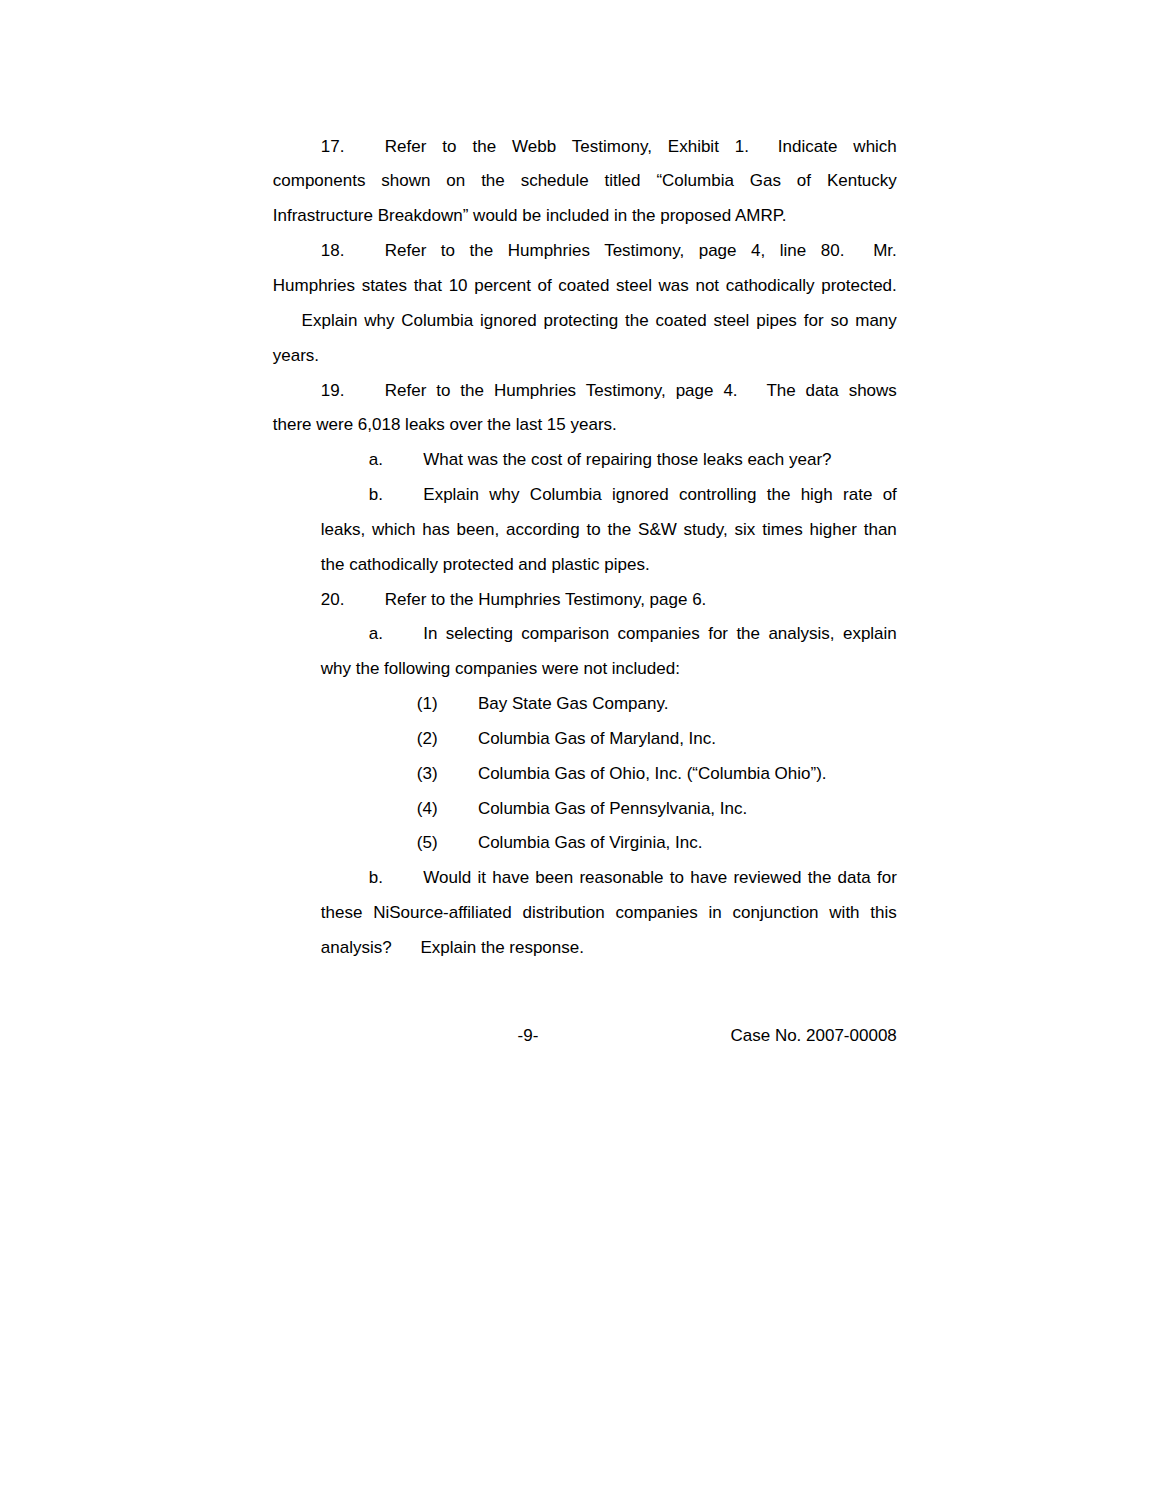17. Refer to the Webb Testimony, Exhibit 1. Indicate which components shown on the schedule titled “Columbia Gas of Kentucky Infrastructure Breakdown” would be included in the proposed AMRP.
18. Refer to the Humphries Testimony, page 4, line 80. Mr. Humphries states that 10 percent of coated steel was not cathodically protected. Explain why Columbia ignored protecting the coated steel pipes for so many years.
19. Refer to the Humphries Testimony, page 4. The data shows there were 6,018 leaks over the last 15 years.
a. What was the cost of repairing those leaks each year?
b. Explain why Columbia ignored controlling the high rate of leaks, which has been, according to the S&W study, six times higher than the cathodically protected and plastic pipes.
20. Refer to the Humphries Testimony, page 6.
a. In selecting comparison companies for the analysis, explain why the following companies were not included:
(1) Bay State Gas Company.
(2) Columbia Gas of Maryland, Inc.
(3) Columbia Gas of Ohio, Inc. (“Columbia Ohio”).
(4) Columbia Gas of Pennsylvania, Inc.
(5) Columbia Gas of Virginia, Inc.
b. Would it have been reasonable to have reviewed the data for these NiSource-affiliated distribution companies in conjunction with this analysis? Explain the response.
-9- Case No. 2007-00008